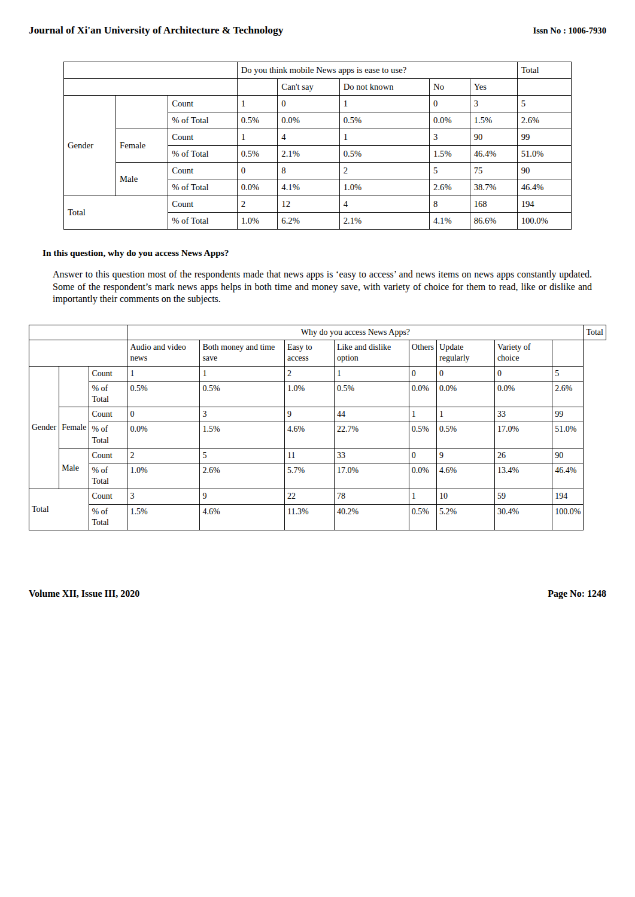Journal of Xi'an University of Architecture & Technology
Issn No : 1006-7930
| | Do you think mobile News apps is ease to use? | Total |
| | | Can't say | Do not known | No | Yes | |
| Gender | | Count | 1 | 0 | 1 | 0 | 3 | 5 |
| % of Total | 0.5% | 0.0% | 0.5% | 0.0% | 1.5% | 2.6% |
| Female | Count | 1 | 4 | 1 | 3 | 90 | 99 |
| % of Total | 0.5% | 2.1% | 0.5% | 1.5% | 46.4% | 51.0% |
| Male | Count | 0 | 8 | 2 | 5 | 75 | 90 |
| % of Total | 0.0% | 4.1% | 1.0% | 2.6% | 38.7% | 46.4% |
| Total | Count | 2 | 12 | 4 | 8 | 168 | 194 |
| % of Total | 1.0% | 6.2% | 2.1% | 4.1% | 86.6% | 100.0% |
In this question, why do you access News Apps?
Answer to this question most of the respondents made that news apps is ‘easy to access’ and news items on news apps constantly updated. Some of the respondent’s mark news apps helps in both time and money save, with variety of choice for them to read, like or dislike and importantly their comments on the subjects.
| | Why do you access News Apps? | Total |
| | Audio and video news | Both money and time save | Easy to access | Like and dislike option | Others | Update regularly | Variety of choice | |
| Gender | | Count | 1 | 1 | 2 | 1 | 0 | 0 | 0 | 5 |
| % of Total | 0.5% | 0.5% | 1.0% | 0.5% | 0.0% | 0.0% | 0.0% | 2.6% |
| Female | Count | 0 | 3 | 9 | 44 | 1 | 1 | 33 | 99 |
| % of Total | 0.0% | 1.5% | 4.6% | 22.7% | 0.5% | 0.5% | 17.0% | 51.0% |
| Male | Count | 2 | 5 | 11 | 33 | 0 | 9 | 26 | 90 |
| % of Total | 1.0% | 2.6% | 5.7% | 17.0% | 0.0% | 4.6% | 13.4% | 46.4% |
| Total | Count | 3 | 9 | 22 | 78 | 1 | 10 | 59 | 194 |
| % of Total | 1.5% | 4.6% | 11.3% | 40.2% | 0.5% | 5.2% | 30.4% | 100.0% |
Volume XII, Issue III, 2020
Page No: 1248